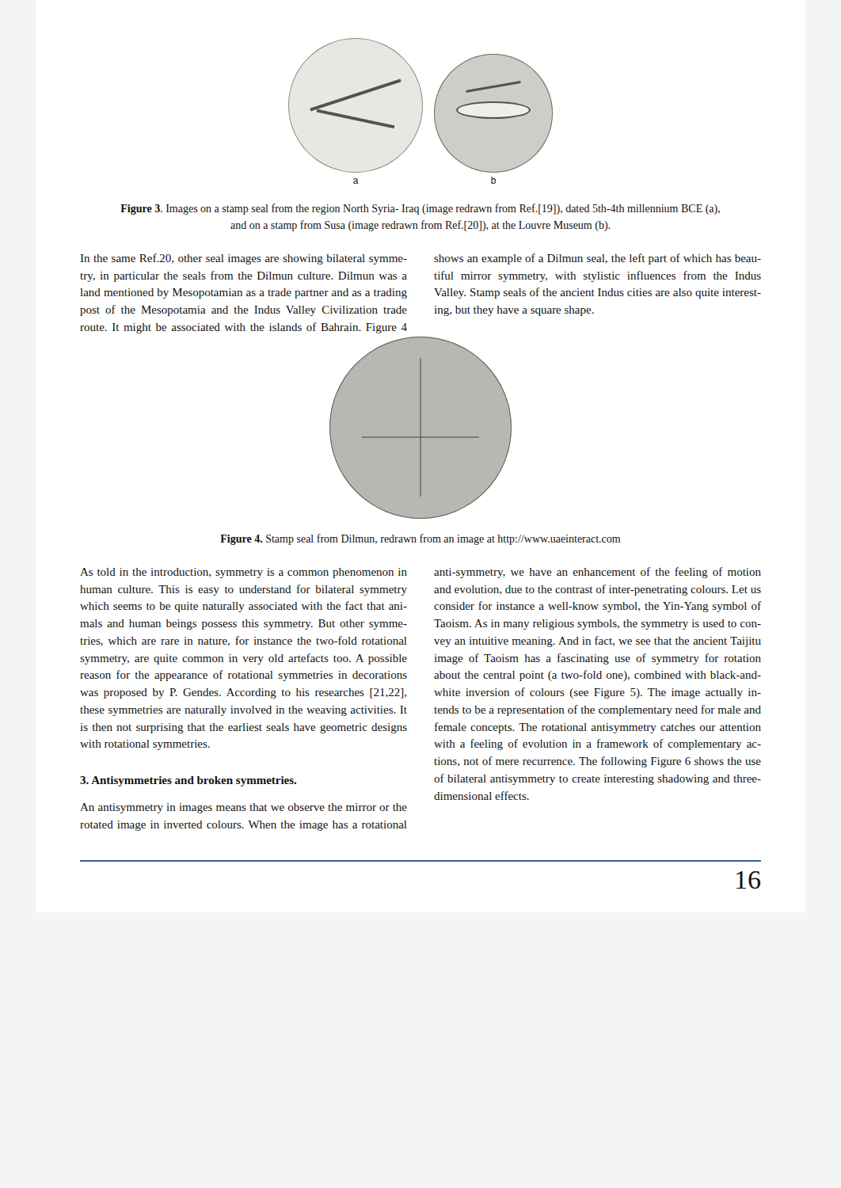a
b
Figure 3. Images on a stamp seal from the region North Syria- Iraq (image redrawn from Ref.[19]), dated 5th-4th millennium BCE (a), and on a stamp from Susa (image redrawn from Ref.[20]), at the Louvre Museum (b).
In the same Ref.20, other seal images are showing bilateral symmetry, in particular the seals from the Dilmun culture. Dilmun was a land mentioned by Mesopotamian as a trade partner and as a trading post of the Mesopotamia and the Indus Valley Civilization trade route. It might be associated with the islands of Bahrain. Figure 4 shows an example of a Dilmun seal, the left part of which has beautiful mirror symmetry, with stylistic influences from the Indus Valley. Stamp seals of the ancient Indus cities are also quite interesting, but they have a square shape.
Figure 4. Stamp seal from Dilmun, redrawn from an image at http://www.uaeinteract.com
As told in the introduction, symmetry is a common phenomenon in human culture. This is easy to understand for bilateral symmetry which seems to be quite naturally associated with the fact that animals and human beings possess this symmetry. But other symmetries, which are rare in nature, for instance the two-fold rotational symmetry, are quite common in very old artefacts too. A possible reason for the appearance of rotational symmetries in decorations was proposed by P. Gendes. According to his researches [21,22], these symmetries are naturally involved in the weaving activities. It is then not surprising that the earliest seals have geometric designs with rotational symmetries.
3. Antisymmetries and broken symmetries.
An antisymmetry in images means that we observe the mirror or the rotated image in inverted colours. When the image has a rotational anti-symmetry, we have an enhancement of the feeling of motion and evolution, due to the contrast of inter-penetrating colours. Let us consider for instance a well-know symbol, the Yin-Yang symbol of Taoism. As in many religious symbols, the symmetry is used to convey an intuitive meaning. And in fact, we see that the ancient Taijitu image of Taoism has a fascinating use of symmetry for rotation about the central point (a two-fold one), combined with black-and-white inversion of colours (see Figure 5). The image actually intends to be a representation of the complementary need for male and female concepts. The rotational antisymmetry catches our attention with a feeling of evolution in a framework of complementary actions, not of mere recurrence. The following Figure 6 shows the use of bilateral antisymmetry to create interesting shadowing and three-dimensional effects.
16